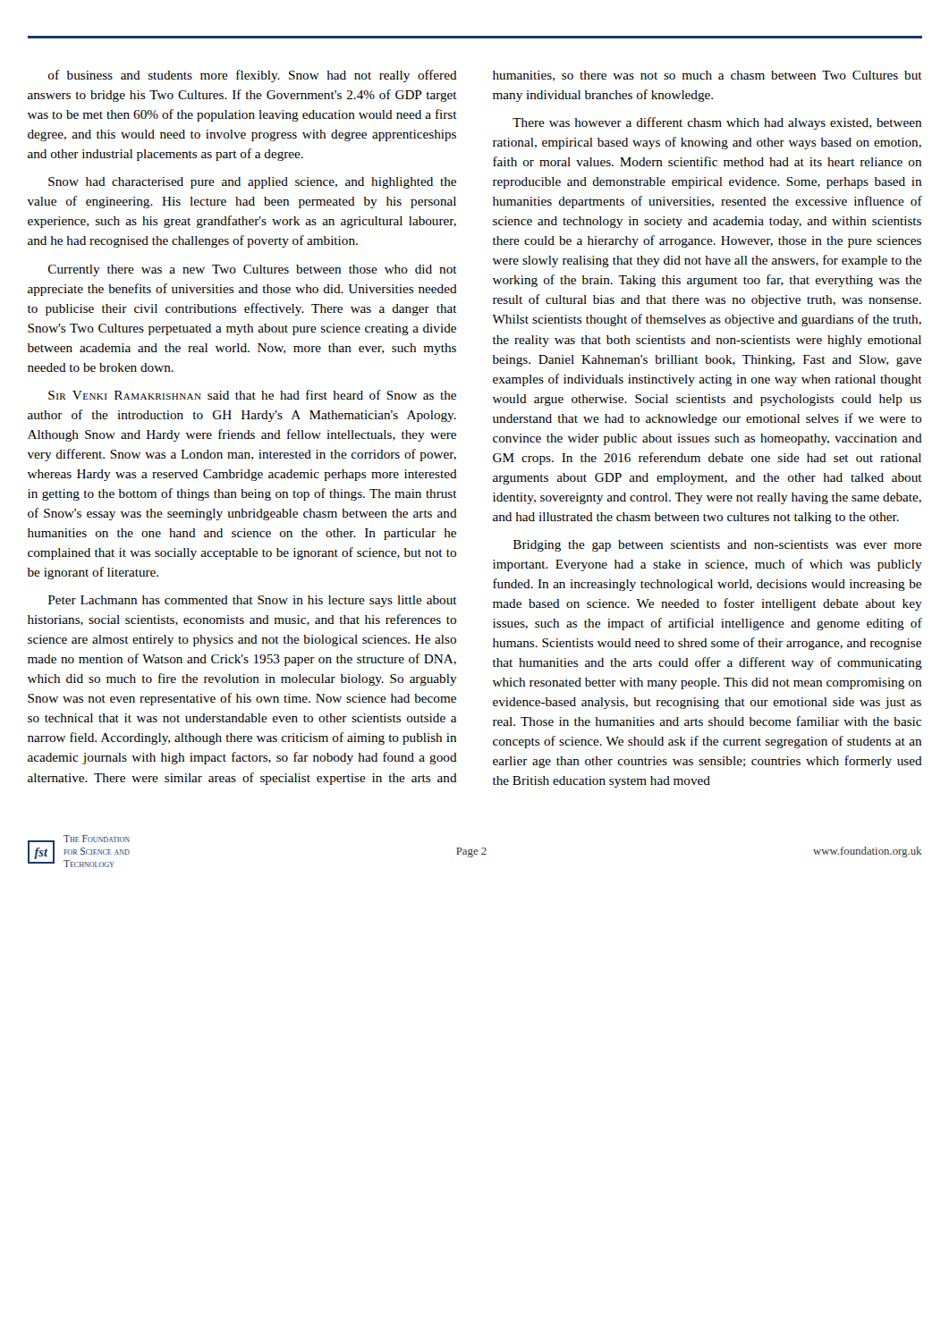of business and students more flexibly. Snow had not really offered answers to bridge his Two Cultures. If the Government's 2.4% of GDP target was to be met then 60% of the population leaving education would need a first degree, and this would need to involve progress with degree apprenticeships and other industrial placements as part of a degree.
Snow had characterised pure and applied science, and highlighted the value of engineering. His lecture had been permeated by his personal experience, such as his great grandfather's work as an agricultural labourer, and he had recognised the challenges of poverty of ambition.
Currently there was a new Two Cultures between those who did not appreciate the benefits of universities and those who did. Universities needed to publicise their civil contributions effectively. There was a danger that Snow's Two Cultures perpetuated a myth about pure science creating a divide between academia and the real world. Now, more than ever, such myths needed to be broken down.
Sir Venki Ramakrishnan said that he had first heard of Snow as the author of the introduction to GH Hardy's A Mathematician's Apology. Although Snow and Hardy were friends and fellow intellectuals, they were very different. Snow was a London man, interested in the corridors of power, whereas Hardy was a reserved Cambridge academic perhaps more interested in getting to the bottom of things than being on top of things. The main thrust of Snow's essay was the seemingly unbridgeable chasm between the arts and humanities on the one hand and science on the other. In particular he complained that it was socially acceptable to be ignorant of science, but not to be ignorant of literature.
Peter Lachmann has commented that Snow in his lecture says little about historians, social scientists, economists and music, and that his references to science are almost entirely to physics and not the biological sciences. He also made no mention of Watson and Crick's 1953 paper on the structure of DNA, which did so much to fire the revolution in molecular biology. So arguably Snow was not even representative of his own time. Now science had become so technical that it was not understandable even to other scientists outside a narrow field. Accordingly, although there was criticism of aiming to publish in academic journals with high impact factors, so far nobody had found a good alternative. There were similar areas of specialist expertise in the arts and humanities, so there was not so much a chasm between Two Cultures but many individual branches of knowledge.
There was however a different chasm which had always existed, between rational, empirical based ways of knowing and other ways based on emotion, faith or moral values. Modern scientific method had at its heart reliance on reproducible and demonstrable empirical evidence. Some, perhaps based in humanities departments of universities, resented the excessive influence of science and technology in society and academia today, and within scientists there could be a hierarchy of arrogance. However, those in the pure sciences were slowly realising that they did not have all the answers, for example to the working of the brain. Taking this argument too far, that everything was the result of cultural bias and that there was no objective truth, was nonsense. Whilst scientists thought of themselves as objective and guardians of the truth, the reality was that both scientists and non-scientists were highly emotional beings. Daniel Kahneman's brilliant book, Thinking, Fast and Slow, gave examples of individuals instinctively acting in one way when rational thought would argue otherwise. Social scientists and psychologists could help us understand that we had to acknowledge our emotional selves if we were to convince the wider public about issues such as homeopathy, vaccination and GM crops. In the 2016 referendum debate one side had set out rational arguments about GDP and employment, and the other had talked about identity, sovereignty and control. They were not really having the same debate, and had illustrated the chasm between two cultures not talking to the other.
Bridging the gap between scientists and non-scientists was ever more important. Everyone had a stake in science, much of which was publicly funded. In an increasingly technological world, decisions would increasing be made based on science. We needed to foster intelligent debate about key issues, such as the impact of artificial intelligence and genome editing of humans. Scientists would need to shred some of their arrogance, and recognise that humanities and the arts could offer a different way of communicating which resonated better with many people. This did not mean compromising on evidence-based analysis, but recognising that our emotional side was just as real. Those in the humanities and arts should become familiar with the basic concepts of science. We should ask if the current segregation of students at an earlier age than other countries was sensible; countries which formerly used the British education system had moved
fst
The Foundation
for Science and
Technology
Page 2
www.foundation.org.uk